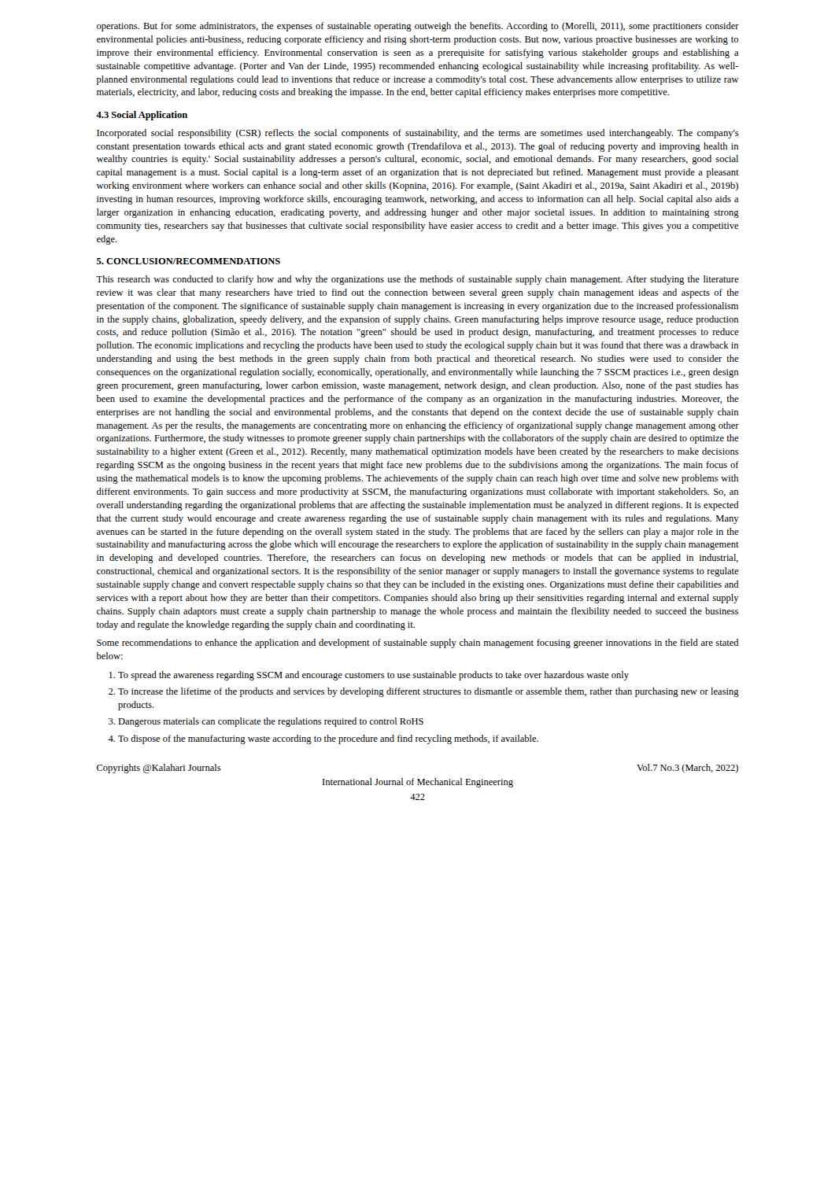operations. But for some administrators, the expenses of sustainable operating outweigh the benefits. According to (Morelli, 2011), some practitioners consider environmental policies anti-business, reducing corporate efficiency and rising short-term production costs. But now, various proactive businesses are working to improve their environmental efficiency. Environmental conservation is seen as a prerequisite for satisfying various stakeholder groups and establishing a sustainable competitive advantage. (Porter and Van der Linde, 1995) recommended enhancing ecological sustainability while increasing profitability. As well-planned environmental regulations could lead to inventions that reduce or increase a commodity's total cost. These advancements allow enterprises to utilize raw materials, electricity, and labor, reducing costs and breaking the impasse. In the end, better capital efficiency makes enterprises more competitive.
4.3 Social Application
Incorporated social responsibility (CSR) reflects the social components of sustainability, and the terms are sometimes used interchangeably. The company's constant presentation towards ethical acts and grant stated economic growth (Trendafilova et al., 2013). The goal of reducing poverty and improving health in wealthy countries is equity.' Social sustainability addresses a person's cultural, economic, social, and emotional demands. For many researchers, good social capital management is a must. Social capital is a long-term asset of an organization that is not depreciated but refined. Management must provide a pleasant working environment where workers can enhance social and other skills (Kopnina, 2016). For example, (Saint Akadiri et al., 2019a, Saint Akadiri et al., 2019b) investing in human resources, improving workforce skills, encouraging teamwork, networking, and access to information can all help. Social capital also aids a larger organization in enhancing education, eradicating poverty, and addressing hunger and other major societal issues. In addition to maintaining strong community ties, researchers say that businesses that cultivate social responsibility have easier access to credit and a better image. This gives you a competitive edge.
5. CONCLUSION/RECOMMENDATIONS
This research was conducted to clarify how and why the organizations use the methods of sustainable supply chain management. After studying the literature review it was clear that many researchers have tried to find out the connection between several green supply chain management ideas and aspects of the presentation of the component. The significance of sustainable supply chain management is increasing in every organization due to the increased professionalism in the supply chains, globalization, speedy delivery, and the expansion of supply chains. Green manufacturing helps improve resource usage, reduce production costs, and reduce pollution (Simão et al., 2016). The notation "green" should be used in product design, manufacturing, and treatment processes to reduce pollution. The economic implications and recycling the products have been used to study the ecological supply chain but it was found that there was a drawback in understanding and using the best methods in the green supply chain from both practical and theoretical research. No studies were used to consider the consequences on the organizational regulation socially, economically, operationally, and environmentally while launching the 7 SSCM practices i.e., green design green procurement, green manufacturing, lower carbon emission, waste management, network design, and clean production. Also, none of the past studies has been used to examine the developmental practices and the performance of the company as an organization in the manufacturing industries. Moreover, the enterprises are not handling the social and environmental problems, and the constants that depend on the context decide the use of sustainable supply chain management. As per the results, the managements are concentrating more on enhancing the efficiency of organizational supply change management among other organizations. Furthermore, the study witnesses to promote greener supply chain partnerships with the collaborators of the supply chain are desired to optimize the sustainability to a higher extent (Green et al., 2012). Recently, many mathematical optimization models have been created by the researchers to make decisions regarding SSCM as the ongoing business in the recent years that might face new problems due to the subdivisions among the organizations. The main focus of using the mathematical models is to know the upcoming problems. The achievements of the supply chain can reach high over time and solve new problems with different environments. To gain success and more productivity at SSCM, the manufacturing organizations must collaborate with important stakeholders. So, an overall understanding regarding the organizational problems that are affecting the sustainable implementation must be analyzed in different regions. It is expected that the current study would encourage and create awareness regarding the use of sustainable supply chain management with its rules and regulations. Many avenues can be started in the future depending on the overall system stated in the study. The problems that are faced by the sellers can play a major role in the sustainability and manufacturing across the globe which will encourage the researchers to explore the application of sustainability in the supply chain management in developing and developed countries. Therefore, the researchers can focus on developing new methods or models that can be applied in industrial, constructional, chemical and organizational sectors. It is the responsibility of the senior manager or supply managers to install the governance systems to regulate sustainable supply change and convert respectable supply chains so that they can be included in the existing ones. Organizations must define their capabilities and services with a report about how they are better than their competitors. Companies should also bring up their sensitivities regarding internal and external supply chains. Supply chain adaptors must create a supply chain partnership to manage the whole process and maintain the flexibility needed to succeed the business today and regulate the knowledge regarding the supply chain and coordinating it.
Some recommendations to enhance the application and development of sustainable supply chain management focusing greener innovations in the field are stated below:
To spread the awareness regarding SSCM and encourage customers to use sustainable products to take over hazardous waste only
To increase the lifetime of the products and services by developing different structures to dismantle or assemble them, rather than purchasing new or leasing products.
Dangerous materials can complicate the regulations required to control RoHS
To dispose of the manufacturing waste according to the procedure and find recycling methods, if available.
Copyrights @Kalahari Journals Vol.7 No.3 (March, 2022)
International Journal of Mechanical Engineering
422